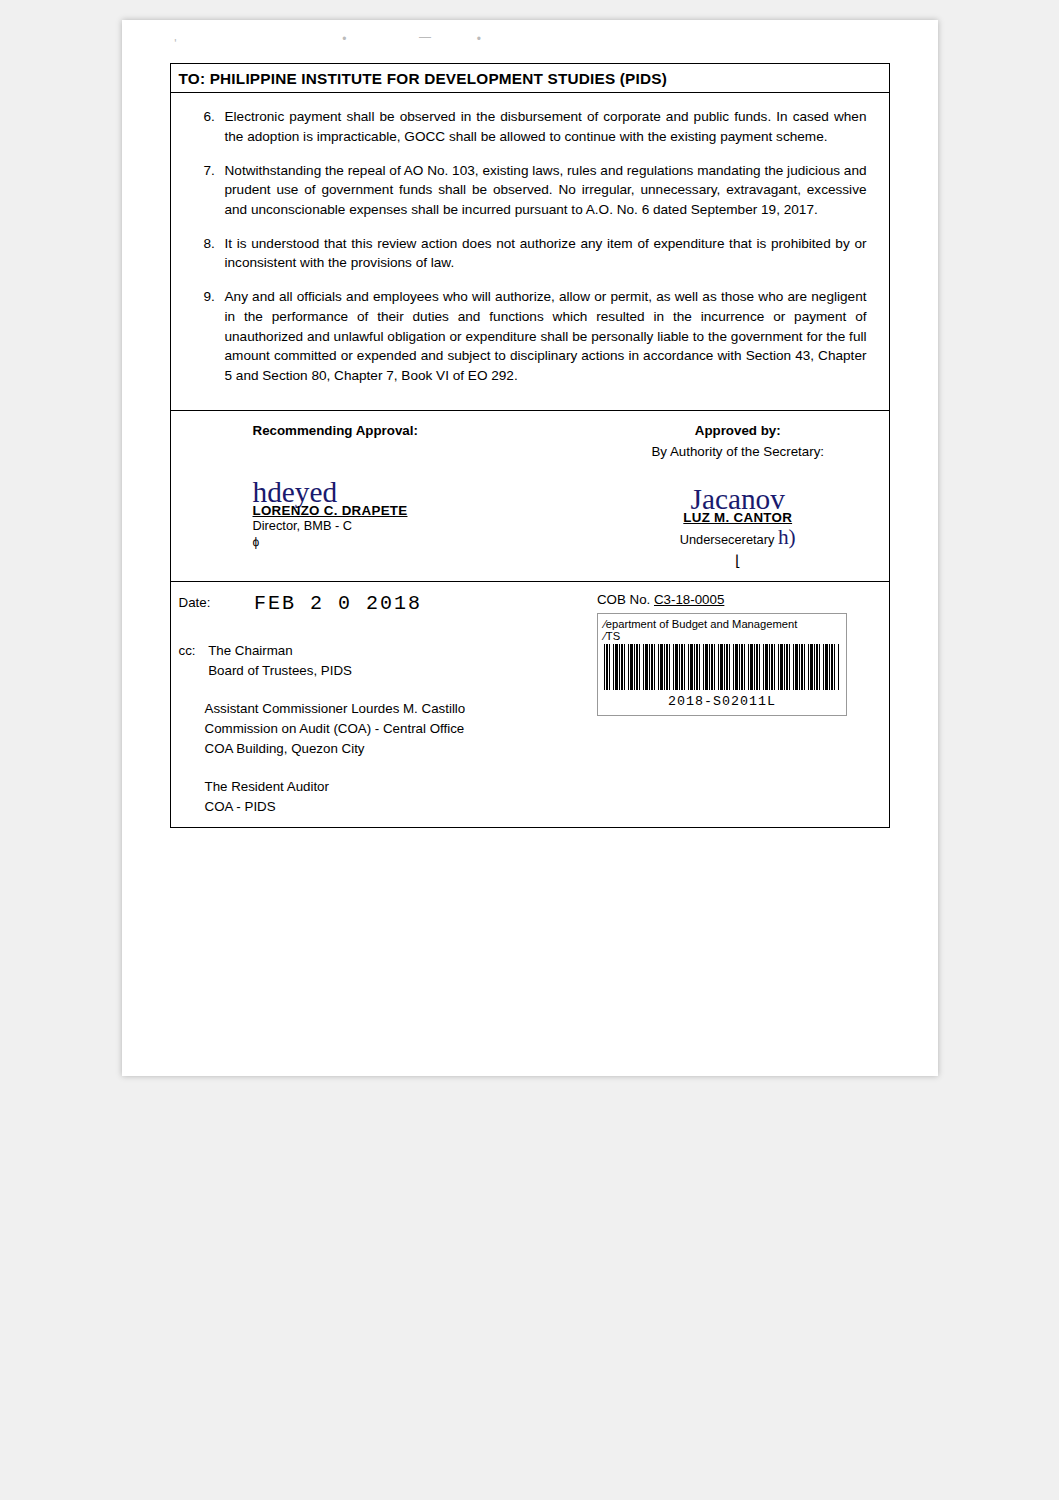'
•
—
•
TO: PHILIPPINE INSTITUTE FOR DEVELOPMENT STUDIES (PIDS)
Electronic payment shall be observed in the disbursement of corporate and public funds. In cased when the adoption is impracticable, GOCC shall be allowed to continue with the existing payment scheme.
Notwithstanding the repeal of AO No. 103, existing laws, rules and regulations mandating the judicious and prudent use of government funds shall be observed. No irregular, unnecessary, extravagant, excessive and unconscionable expenses shall be incurred pursuant to A.O. No. 6 dated September 19, 2017.
It is understood that this review action does not authorize any item of expenditure that is prohibited by or inconsistent with the provisions of law.
Any and all officials and employees who will authorize, allow or permit, as well as those who are negligent in the performance of their duties and functions which resulted in the incurrence or payment of unauthorized and unlawful obligation or expenditure shall be personally liable to the government for the full amount committed or expended and subject to disciplinary actions in accordance with Section 43, Chapter 5 and Section 80, Chapter 7, Book VI of EO 292.
Recommending Approval:
hdeyed
LORENZO C. DRAPETE
Director, BMB - C
ϕ
Approved by:
By Authority of the Secretary:
Jacanov
LUZ M. CANTOR
Underseceretary h)
⌊
Date: FEB 2 0 2018
cc: The Chairman
Board of Trustees, PIDS
Assistant Commissioner Lourdes M. Castillo
Commission on Audit (COA) - Central Office
COA Building, Quezon City
The Resident Auditor
COA - PIDS
COB No. C3-18-0005
⁄epartment of Budget and Management
⁄TS
2018-S02011L